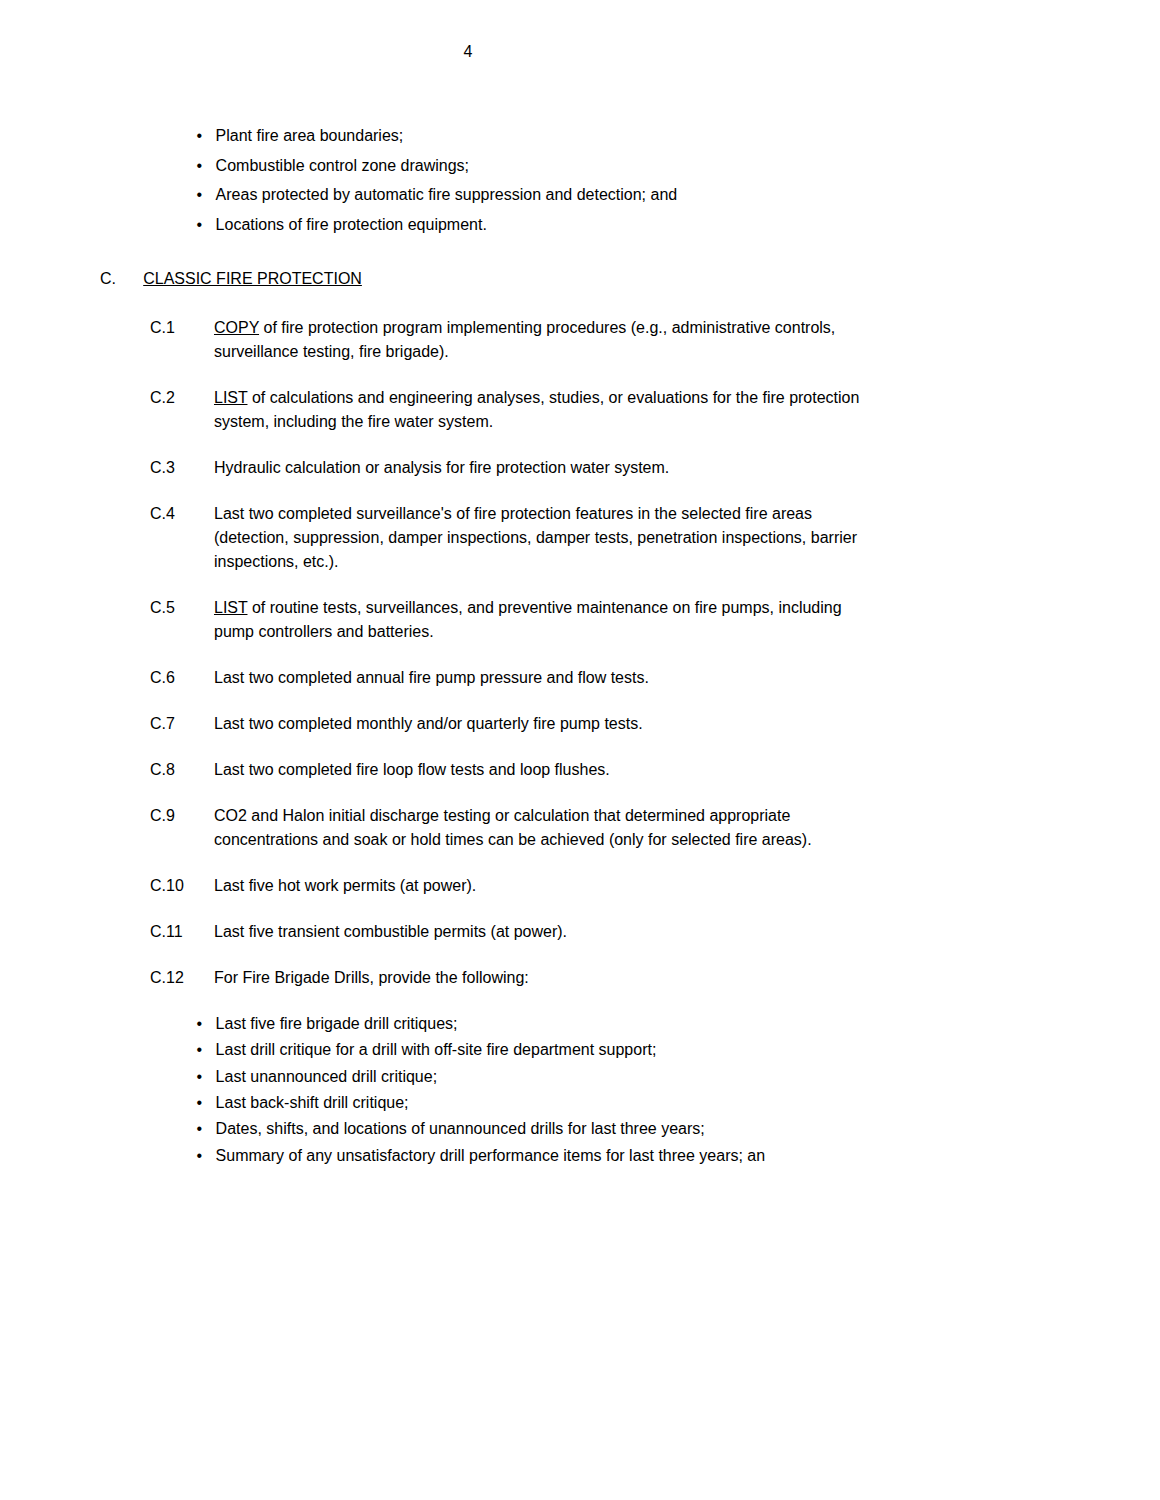4
Plant fire area boundaries;
Combustible control zone drawings;
Areas protected by automatic fire suppression and detection; and
Locations of fire protection equipment.
C. CLASSIC FIRE PROTECTION
C.1 COPY of fire protection program implementing procedures (e.g., administrative controls, surveillance testing, fire brigade).
C.2 LIST of calculations and engineering analyses, studies, or evaluations for the fire protection system, including the fire water system.
C.3 Hydraulic calculation or analysis for fire protection water system.
C.4 Last two completed surveillance's of fire protection features in the selected fire areas (detection, suppression, damper inspections, damper tests, penetration inspections, barrier inspections, etc.).
C.5 LIST of routine tests, surveillances, and preventive maintenance on fire pumps, including pump controllers and batteries.
C.6 Last two completed annual fire pump pressure and flow tests.
C.7 Last two completed monthly and/or quarterly fire pump tests.
C.8 Last two completed fire loop flow tests and loop flushes.
C.9 CO2 and Halon initial discharge testing or calculation that determined appropriate concentrations and soak or hold times can be achieved (only for selected fire areas).
C.10 Last five hot work permits (at power).
C.11 Last five transient combustible permits (at power).
C.12 For Fire Brigade Drills, provide the following:
Last five fire brigade drill critiques;
Last drill critique for a drill with off-site fire department support;
Last unannounced drill critique;
Last back-shift drill critique;
Dates, shifts, and locations of unannounced drills for last three years;
Summary of any unsatisfactory drill performance items for last three years; an